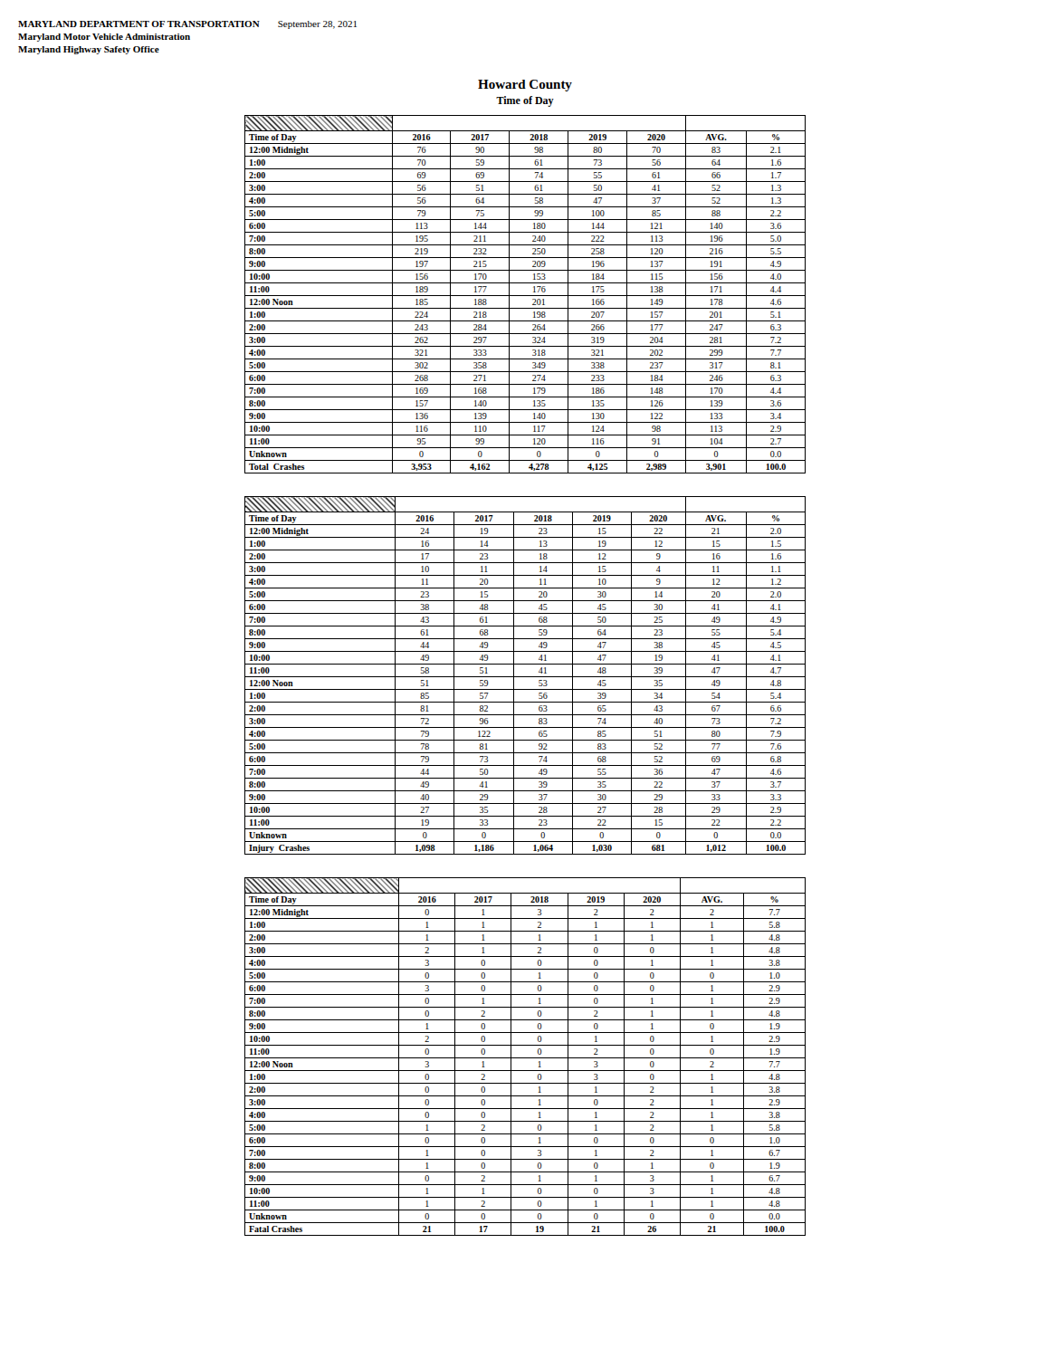MARYLAND DEPARTMENT OF TRANSPORTATIONSeptember 28, 2021
Maryland Motor Vehicle Administration
Maryland Highway Safety Office
Howard County
Time of Day
| Time of Day | 2016 | 2017 | 2018 | 2019 | 2020 | AVG. | % |
| --- | --- | --- | --- | --- | --- | --- | --- |
| 12:00 Midnight | 76 | 90 | 98 | 80 | 70 | 83 | 2.1 |
| 1:00 | 70 | 59 | 61 | 73 | 56 | 64 | 1.6 |
| 2:00 | 69 | 69 | 74 | 55 | 61 | 66 | 1.7 |
| 3:00 | 56 | 51 | 61 | 50 | 41 | 52 | 1.3 |
| 4:00 | 56 | 64 | 58 | 47 | 37 | 52 | 1.3 |
| 5:00 | 79 | 75 | 99 | 100 | 85 | 88 | 2.2 |
| 6:00 | 113 | 144 | 180 | 144 | 121 | 140 | 3.6 |
| 7:00 | 195 | 211 | 240 | 222 | 113 | 196 | 5.0 |
| 8:00 | 219 | 232 | 250 | 258 | 120 | 216 | 5.5 |
| 9:00 | 197 | 215 | 209 | 196 | 137 | 191 | 4.9 |
| 10:00 | 156 | 170 | 153 | 184 | 115 | 156 | 4.0 |
| 11:00 | 189 | 177 | 176 | 175 | 138 | 171 | 4.4 |
| 12:00 Noon | 185 | 188 | 201 | 166 | 149 | 178 | 4.6 |
| 1:00 | 224 | 218 | 198 | 207 | 157 | 201 | 5.1 |
| 2:00 | 243 | 284 | 264 | 266 | 177 | 247 | 6.3 |
| 3:00 | 262 | 297 | 324 | 319 | 204 | 281 | 7.2 |
| 4:00 | 321 | 333 | 318 | 321 | 202 | 299 | 7.7 |
| 5:00 | 302 | 358 | 349 | 338 | 237 | 317 | 8.1 |
| 6:00 | 268 | 271 | 274 | 233 | 184 | 246 | 6.3 |
| 7:00 | 169 | 168 | 179 | 186 | 148 | 170 | 4.4 |
| 8:00 | 157 | 140 | 135 | 135 | 126 | 139 | 3.6 |
| 9:00 | 136 | 139 | 140 | 130 | 122 | 133 | 3.4 |
| 10:00 | 116 | 110 | 117 | 124 | 98 | 113 | 2.9 |
| 11:00 | 95 | 99 | 120 | 116 | 91 | 104 | 2.7 |
| Unknown | 0 | 0 | 0 | 0 | 0 | 0 | 0.0 |
| Total Crashes | 3,953 | 4,162 | 4,278 | 4,125 | 2,989 | 3,901 | 100.0 |
| Time of Day | 2016 | 2017 | 2018 | 2019 | 2020 | AVG. | % |
| --- | --- | --- | --- | --- | --- | --- | --- |
| 12:00 Midnight | 24 | 19 | 23 | 15 | 22 | 21 | 2.0 |
| 1:00 | 16 | 14 | 13 | 19 | 12 | 15 | 1.5 |
| 2:00 | 17 | 23 | 18 | 12 | 9 | 16 | 1.6 |
| 3:00 | 10 | 11 | 14 | 15 | 4 | 11 | 1.1 |
| 4:00 | 11 | 20 | 11 | 10 | 9 | 12 | 1.2 |
| 5:00 | 23 | 15 | 20 | 30 | 14 | 20 | 2.0 |
| 6:00 | 38 | 48 | 45 | 45 | 30 | 41 | 4.1 |
| 7:00 | 43 | 61 | 68 | 50 | 25 | 49 | 4.9 |
| 8:00 | 61 | 68 | 59 | 64 | 23 | 55 | 5.4 |
| 9:00 | 44 | 49 | 49 | 47 | 38 | 45 | 4.5 |
| 10:00 | 49 | 49 | 41 | 47 | 19 | 41 | 4.1 |
| 11:00 | 58 | 51 | 41 | 48 | 39 | 47 | 4.7 |
| 12:00 Noon | 51 | 59 | 53 | 45 | 35 | 49 | 4.8 |
| 1:00 | 85 | 57 | 56 | 39 | 34 | 54 | 5.4 |
| 2:00 | 81 | 82 | 63 | 65 | 43 | 67 | 6.6 |
| 3:00 | 72 | 96 | 83 | 74 | 40 | 73 | 7.2 |
| 4:00 | 79 | 122 | 65 | 85 | 51 | 80 | 7.9 |
| 5:00 | 78 | 81 | 92 | 83 | 52 | 77 | 7.6 |
| 6:00 | 79 | 73 | 74 | 68 | 52 | 69 | 6.8 |
| 7:00 | 44 | 50 | 49 | 55 | 36 | 47 | 4.6 |
| 8:00 | 49 | 41 | 39 | 35 | 22 | 37 | 3.7 |
| 9:00 | 40 | 29 | 37 | 30 | 29 | 33 | 3.3 |
| 10:00 | 27 | 35 | 28 | 27 | 28 | 29 | 2.9 |
| 11:00 | 19 | 33 | 23 | 22 | 15 | 22 | 2.2 |
| Unknown | 0 | 0 | 0 | 0 | 0 | 0 | 0.0 |
| Injury Crashes | 1,098 | 1,186 | 1,064 | 1,030 | 681 | 1,012 | 100.0 |
| Time of Day | 2016 | 2017 | 2018 | 2019 | 2020 | AVG. | % |
| --- | --- | --- | --- | --- | --- | --- | --- |
| 12:00 Midnight | 0 | 1 | 3 | 2 | 2 | 2 | 7.7 |
| 1:00 | 1 | 1 | 2 | 1 | 1 | 1 | 5.8 |
| 2:00 | 1 | 1 | 1 | 1 | 1 | 1 | 4.8 |
| 3:00 | 2 | 1 | 2 | 0 | 0 | 1 | 4.8 |
| 4:00 | 3 | 0 | 0 | 0 | 1 | 1 | 3.8 |
| 5:00 | 0 | 0 | 1 | 0 | 0 | 0 | 1.0 |
| 6:00 | 3 | 0 | 0 | 0 | 0 | 1 | 2.9 |
| 7:00 | 0 | 1 | 1 | 0 | 1 | 1 | 2.9 |
| 8:00 | 0 | 2 | 0 | 2 | 1 | 1 | 4.8 |
| 9:00 | 1 | 0 | 0 | 0 | 1 | 0 | 1.9 |
| 10:00 | 2 | 0 | 0 | 1 | 0 | 1 | 2.9 |
| 11:00 | 0 | 0 | 0 | 2 | 0 | 0 | 1.9 |
| 12:00 Noon | 3 | 1 | 1 | 3 | 0 | 2 | 7.7 |
| 1:00 | 0 | 2 | 0 | 3 | 0 | 1 | 4.8 |
| 2:00 | 0 | 0 | 1 | 1 | 2 | 1 | 3.8 |
| 3:00 | 0 | 0 | 1 | 0 | 2 | 1 | 2.9 |
| 4:00 | 0 | 0 | 1 | 1 | 2 | 1 | 3.8 |
| 5:00 | 1 | 2 | 0 | 1 | 2 | 1 | 5.8 |
| 6:00 | 0 | 0 | 1 | 0 | 0 | 0 | 1.0 |
| 7:00 | 1 | 0 | 3 | 1 | 2 | 1 | 6.7 |
| 8:00 | 1 | 0 | 0 | 0 | 1 | 0 | 1.9 |
| 9:00 | 0 | 2 | 1 | 1 | 3 | 1 | 6.7 |
| 10:00 | 1 | 1 | 0 | 0 | 3 | 1 | 4.8 |
| 11:00 | 1 | 2 | 0 | 1 | 1 | 1 | 4.8 |
| Unknown | 0 | 0 | 0 | 0 | 0 | 0 | 0.0 |
| Fatal Crashes | 21 | 17 | 19 | 21 | 26 | 21 | 100.0 |